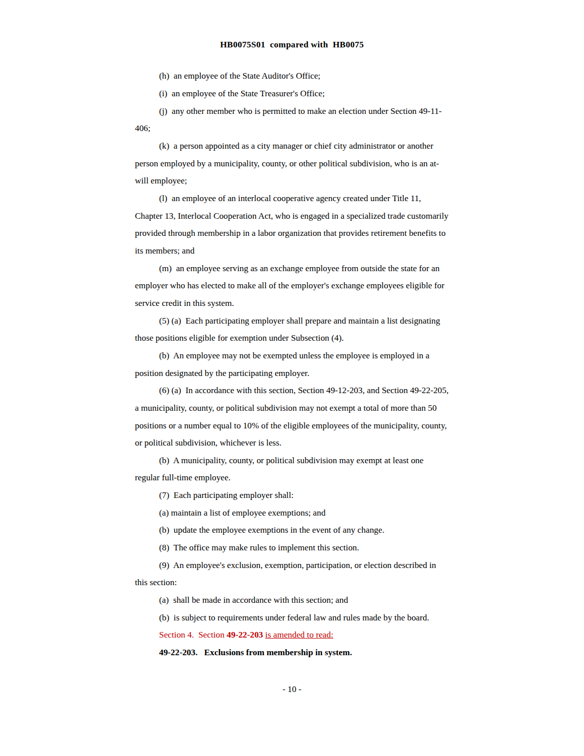HB0075S01 compared with HB0075
(h) an employee of the State Auditor's Office;
(i) an employee of the State Treasurer's Office;
(j) any other member who is permitted to make an election under Section 49-11-406;
(k) a person appointed as a city manager or chief city administrator or another person employed by a municipality, county, or other political subdivision, who is an at-will employee;
(l) an employee of an interlocal cooperative agency created under Title 11, Chapter 13, Interlocal Cooperation Act, who is engaged in a specialized trade customarily provided through membership in a labor organization that provides retirement benefits to its members; and
(m) an employee serving as an exchange employee from outside the state for an employer who has elected to make all of the employer's exchange employees eligible for service credit in this system.
(5) (a) Each participating employer shall prepare and maintain a list designating those positions eligible for exemption under Subsection (4).
(b) An employee may not be exempted unless the employee is employed in a position designated by the participating employer.
(6) (a) In accordance with this section, Section 49-12-203, and Section 49-22-205, a municipality, county, or political subdivision may not exempt a total of more than 50 positions or a number equal to 10% of the eligible employees of the municipality, county, or political subdivision, whichever is less.
(b) A municipality, county, or political subdivision may exempt at least one regular full-time employee.
(7) Each participating employer shall:
(a) maintain a list of employee exemptions; and
(b) update the employee exemptions in the event of any change.
(8) The office may make rules to implement this section.
(9) An employee's exclusion, exemption, participation, or election described in this section:
(a) shall be made in accordance with this section; and
(b) is subject to requirements under federal law and rules made by the board.
Section 4. Section 49-22-203 is amended to read:
49-22-203. Exclusions from membership in system.
- 10 -